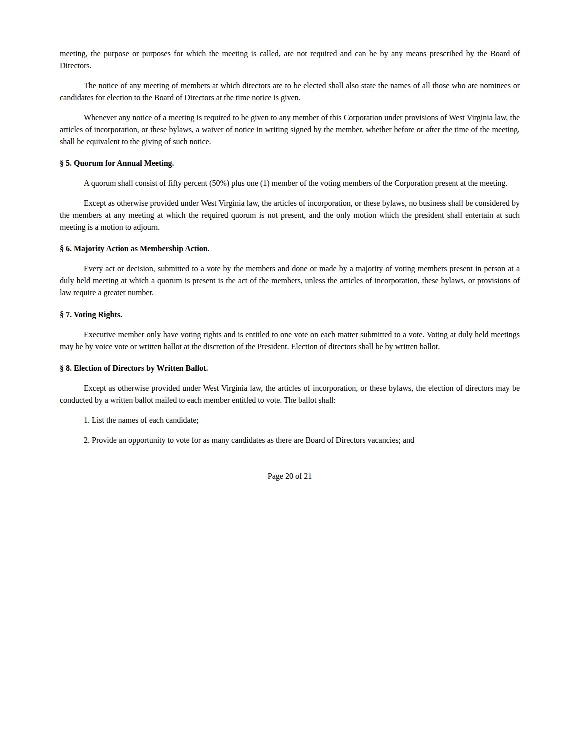meeting, the purpose or purposes for which the meeting is called, are not required and can be by any means prescribed by the Board of Directors.
The notice of any meeting of members at which directors are to be elected shall also state the names of all those who are nominees or candidates for election to the Board of Directors at the time notice is given.
Whenever any notice of a meeting is required to be given to any member of this Corporation under provisions of West Virginia law, the articles of incorporation, or these bylaws, a waiver of notice in writing signed by the member, whether before or after the time of the meeting, shall be equivalent to the giving of such notice.
§ 5. Quorum for Annual Meeting.
A quorum shall consist of fifty percent (50%) plus one (1) member of the voting members of the Corporation present at the meeting.
Except as otherwise provided under West Virginia law, the articles of incorporation, or these bylaws, no business shall be considered by the members at any meeting at which the required quorum is not present, and the only motion which the president shall entertain at such meeting is a motion to adjourn.
§ 6. Majority Action as Membership Action.
Every act or decision, submitted to a vote by the members and done or made by a majority of voting members present in person at a duly held meeting at which a quorum is present is the act of the members, unless the articles of incorporation, these bylaws, or provisions of law require a greater number.
§ 7. Voting Rights.
Executive member only have voting rights and is entitled to one vote on each matter submitted to a vote. Voting at duly held meetings may be by voice vote or written ballot at the discretion of the President. Election of directors shall be by written ballot.
§ 8. Election of Directors by Written Ballot.
Except as otherwise provided under West Virginia law, the articles of incorporation, or these bylaws, the election of directors may be conducted by a written ballot mailed to each member entitled to vote. The ballot shall:
1. List the names of each candidate;
2. Provide an opportunity to vote for as many candidates as there are Board of Directors vacancies; and
Page 20 of 21